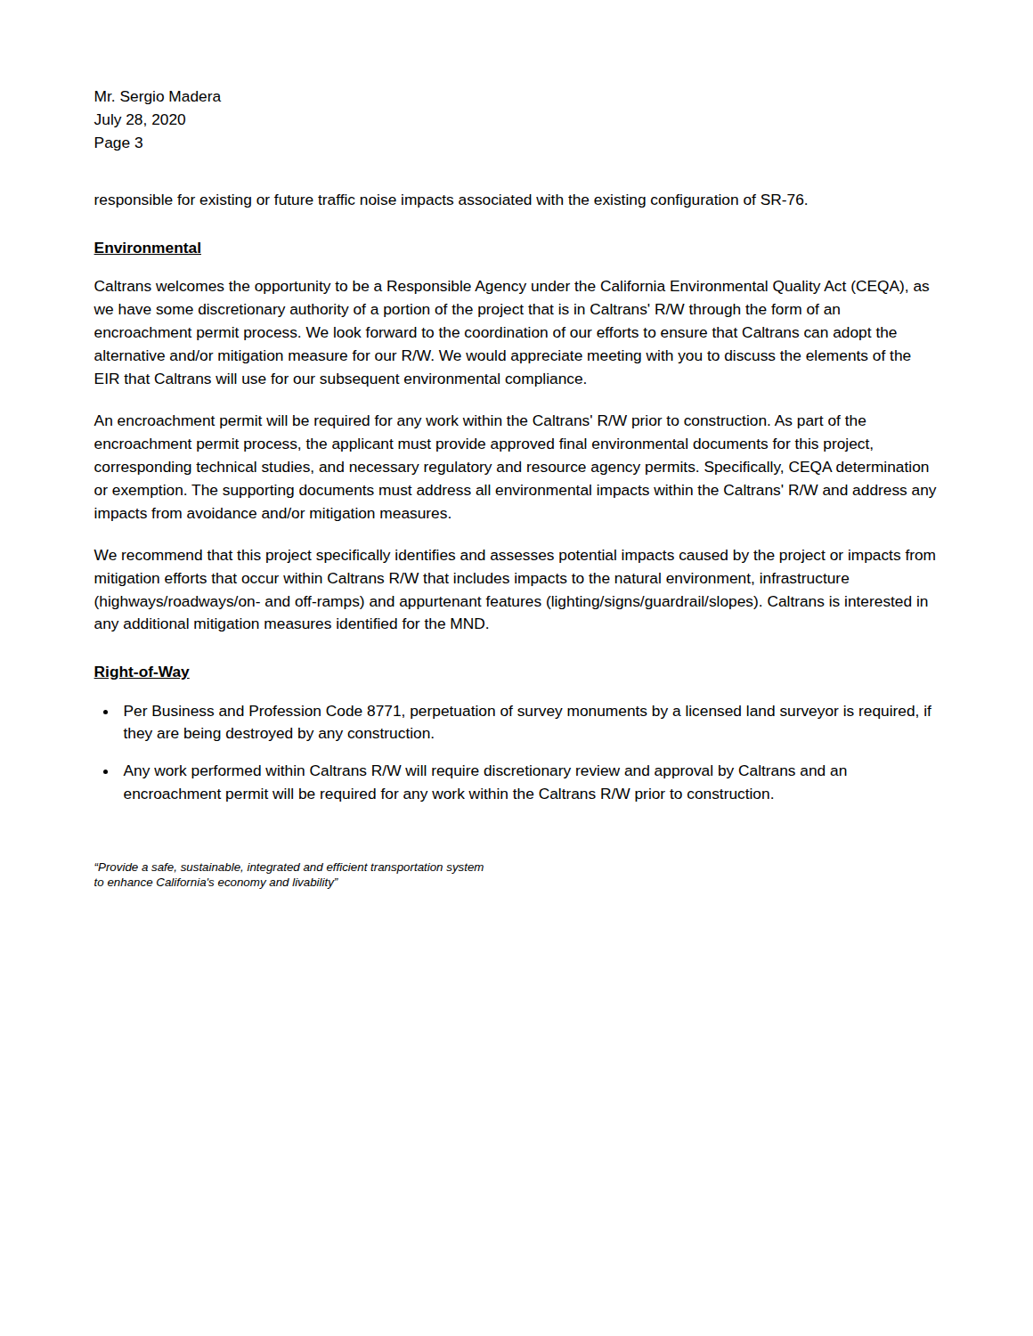Mr. Sergio Madera
July 28, 2020
Page 3
responsible for existing or future traffic noise impacts associated with the existing configuration of SR-76.
Environmental
Caltrans welcomes the opportunity to be a Responsible Agency under the California Environmental Quality Act (CEQA), as we have some discretionary authority of a portion of the project that is in Caltrans' R/W through the form of an encroachment permit process. We look forward to the coordination of our efforts to ensure that Caltrans can adopt the alternative and/or mitigation measure for our R/W. We would appreciate meeting with you to discuss the elements of the EIR that Caltrans will use for our subsequent environmental compliance.
An encroachment permit will be required for any work within the Caltrans' R/W prior to construction. As part of the encroachment permit process, the applicant must provide approved final environmental documents for this project, corresponding technical studies, and necessary regulatory and resource agency permits. Specifically, CEQA determination or exemption. The supporting documents must address all environmental impacts within the Caltrans' R/W and address any impacts from avoidance and/or mitigation measures.
We recommend that this project specifically identifies and assesses potential impacts caused by the project or impacts from mitigation efforts that occur within Caltrans R/W that includes impacts to the natural environment, infrastructure (highways/roadways/on- and off-ramps) and appurtenant features (lighting/signs/guardrail/slopes). Caltrans is interested in any additional mitigation measures identified for the MND.
Right-of-Way
Per Business and Profession Code 8771, perpetuation of survey monuments by a licensed land surveyor is required, if they are being destroyed by any construction.
Any work performed within Caltrans R/W will require discretionary review and approval by Caltrans and an encroachment permit will be required for any work within the Caltrans R/W prior to construction.
“Provide a safe, sustainable, integrated and efficient transportation system
to enhance California's economy and livability”